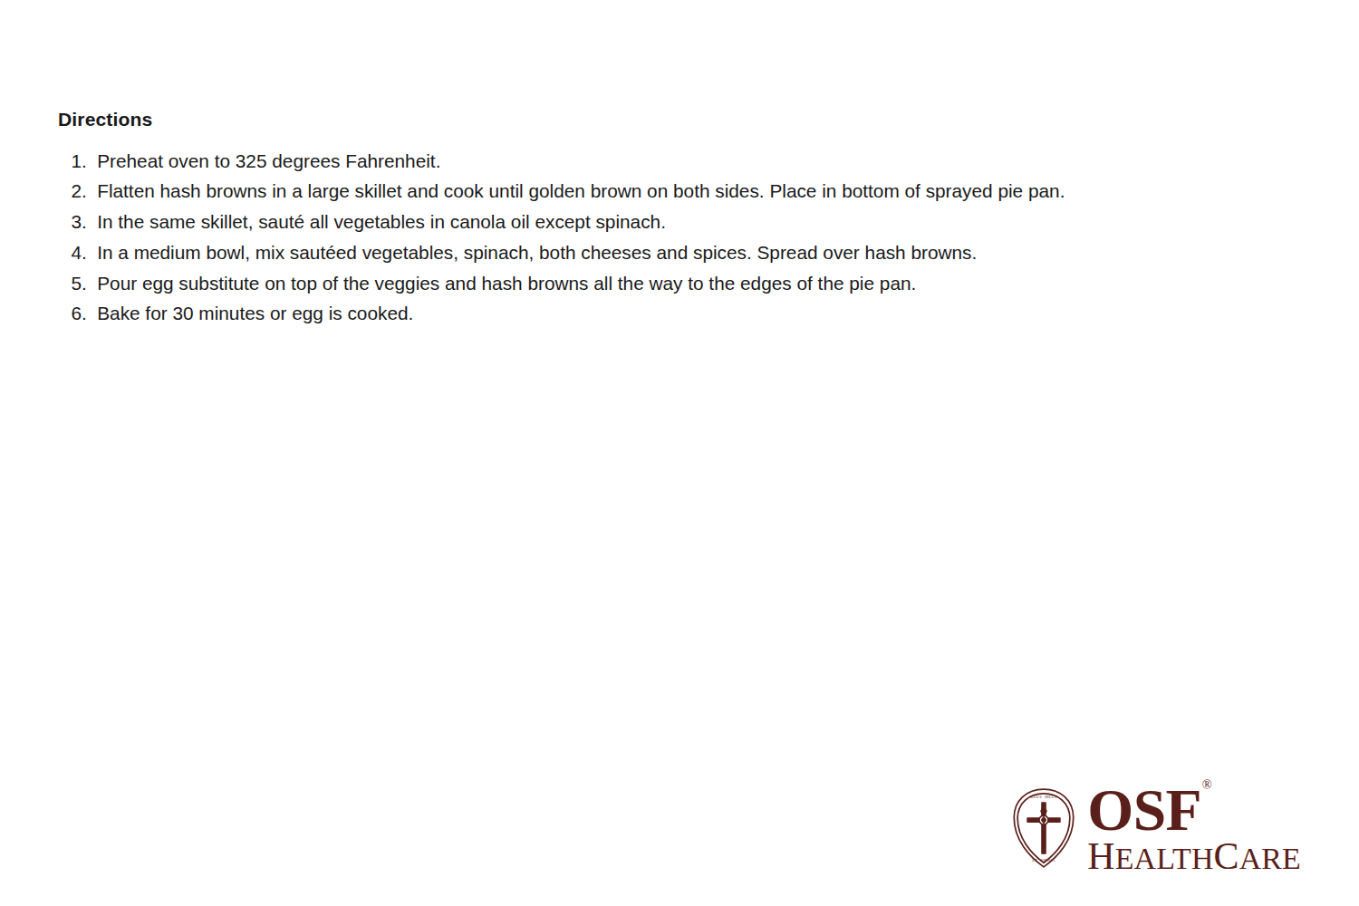Directions
Preheat oven to 325 degrees Fahrenheit.
Flatten hash browns in a large skillet and cook until golden brown on both sides. Place in bottom of sprayed pie pan.
In the same skillet, sauté all vegetables in canola oil except spinach.
In a medium bowl, mix sautéed vegetables, spinach, both cheeses and spices. Spread over hash browns.
Pour egg substitute on top of the veggies and hash browns all the way to the edges of the pie pan.
Bake for 30 minutes or egg is cooked.
DEUS MEUS ET OMNIA
OSF® HEALTHCARE